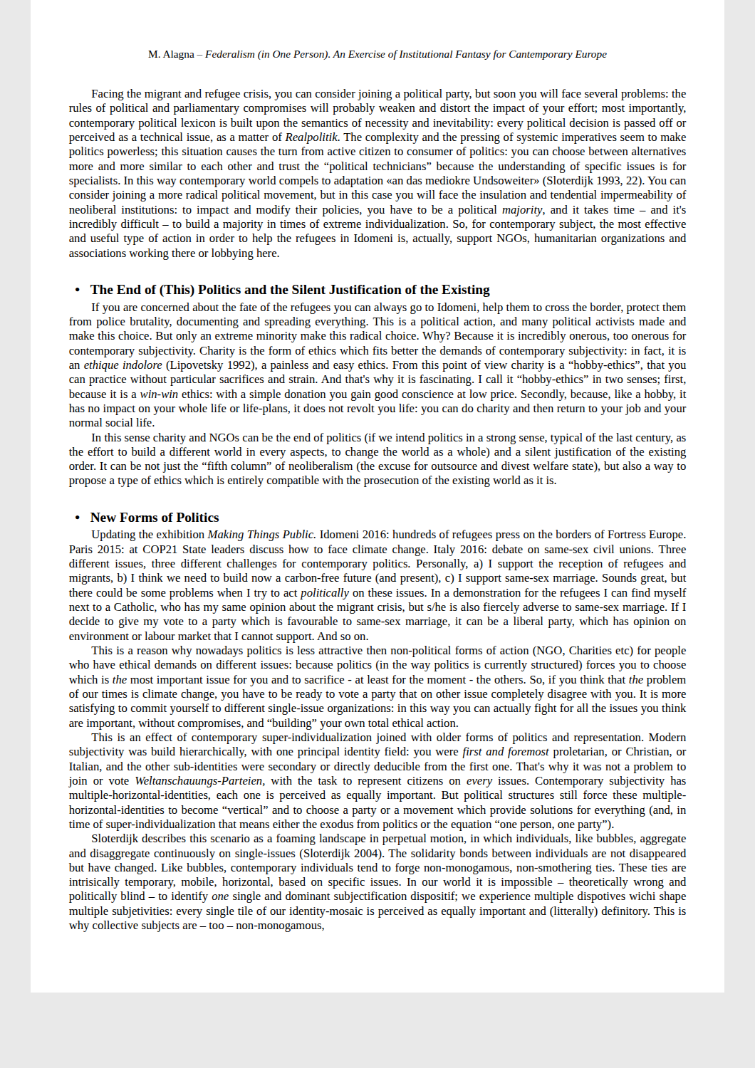M. Alagna – Federalism (in One Person). An Exercise of Institutional Fantasy for Cantemporary Europe
Facing the migrant and refugee crisis, you can consider joining a political party, but soon you will face several problems: the rules of political and parliamentary compromises will probably weaken and distort the impact of your effort; most importantly, contemporary political lexicon is built upon the semantics of necessity and inevitability: every political decision is passed off or perceived as a technical issue, as a matter of Realpolitik. The complexity and the pressing of systemic imperatives seem to make politics powerless; this situation causes the turn from active citizen to consumer of politics: you can choose between alternatives more and more similar to each other and trust the “political technicians” because the understanding of specific issues is for specialists. In this way contemporary world compels to adaptation «an das mediokre Undsoweiter» (Sloterdijk 1993, 22). You can consider joining a more radical political movement, but in this case you will face the insulation and tendential impermeability of neoliberal institutions: to impact and modify their policies, you have to be a political majority, and it takes time – and it's incredibly difficult – to build a majority in times of extreme individualization. So, for contemporary subject, the most effective and useful type of action in order to help the refugees in Idomeni is, actually, support NGOs, humanitarian organizations and associations working there or lobbying here.
The End of (This) Politics and the Silent Justification of the Existing
If you are concerned about the fate of the refugees you can always go to Idomeni, help them to cross the border, protect them from police brutality, documenting and spreading everything. This is a political action, and many political activists made and make this choice. But only an extreme minority make this radical choice. Why? Because it is incredibly onerous, too onerous for contemporary subjectivity. Charity is the form of ethics which fits better the demands of contemporary subjectivity: in fact, it is an ethique indolore (Lipovetsky 1992), a painless and easy ethics. From this point of view charity is a “hobby-ethics”, that you can practice without particular sacrifices and strain. And that's why it is fascinating. I call it “hobby-ethics” in two senses; first, because it is a win-win ethics: with a simple donation you gain good conscience at low price. Secondly, because, like a hobby, it has no impact on your whole life or life-plans, it does not revolt you life: you can do charity and then return to your job and your normal social life.
In this sense charity and NGOs can be the end of politics (if we intend politics in a strong sense, typical of the last century, as the effort to build a different world in every aspects, to change the world as a whole) and a silent justification of the existing order. It can be not just the “fifth column” of neoliberalism (the excuse for outsource and divest welfare state), but also a way to propose a type of ethics which is entirely compatible with the prosecution of the existing world as it is.
New Forms of Politics
Updating the exhibition Making Things Public. Idomeni 2016: hundreds of refugees press on the borders of Fortress Europe. Paris 2015: at COP21 State leaders discuss how to face climate change. Italy 2016: debate on same-sex civil unions. Three different issues, three different challenges for contemporary politics. Personally, a) I support the reception of refugees and migrants, b) I think we need to build now a carbon-free future (and present), c) I support same-sex marriage. Sounds great, but there could be some problems when I try to act politically on these issues. In a demonstration for the refugees I can find myself next to a Catholic, who has my same opinion about the migrant crisis, but s/he is also fiercely adverse to same-sex marriage. If I decide to give my vote to a party which is favourable to same-sex marriage, it can be a liberal party, which has opinion on environment or labour market that I cannot support. And so on.
This is a reason why nowadays politics is less attractive then non-political forms of action (NGO, Charities etc) for people who have ethical demands on different issues: because politics (in the way politics is currently structured) forces you to choose which is the most important issue for you and to sacrifice - at least for the moment - the others. So, if you think that the problem of our times is climate change, you have to be ready to vote a party that on other issue completely disagree with you. It is more satisfying to commit yourself to different single-issue organizations: in this way you can actually fight for all the issues you think are important, without compromises, and “building” your own total ethical action.
This is an effect of contemporary super-individualization joined with older forms of politics and representation. Modern subjectivity was build hierarchically, with one principal identity field: you were first and foremost proletarian, or Christian, or Italian, and the other sub-identities were secondary or directly deducible from the first one. That's why it was not a problem to join or vote Weltanschauungs-Parteien, with the task to represent citizens on every issues. Contemporary subjectivity has multiple-horizontal-identities, each one is perceived as equally important. But political structures still force these multiple-horizontal-identities to become “vertical” and to choose a party or a movement which provide solutions for everything (and, in time of super-individualization that means either the exodus from politics or the equation “one person, one party”).
Sloterdijk describes this scenario as a foaming landscape in perpetual motion, in which individuals, like bubbles, aggregate and disaggregate continuously on single-issues (Sloterdijk 2004). The solidarity bonds between individuals are not disappeared but have changed. Like bubbles, contemporary individuals tend to forge non-monogamous, non-smothering ties. These ties are intrisically temporary, mobile, horizontal, based on specific issues. In our world it is impossible – theoretically wrong and politically blind – to identify one single and dominant subjectification dispositif; we experience multiple dispotives wichi shape multiple subjetivities: every single tile of our identity-mosaic is perceived as equally important and (litterally) definitory. This is why collective subjects are – too – non-monogamous,